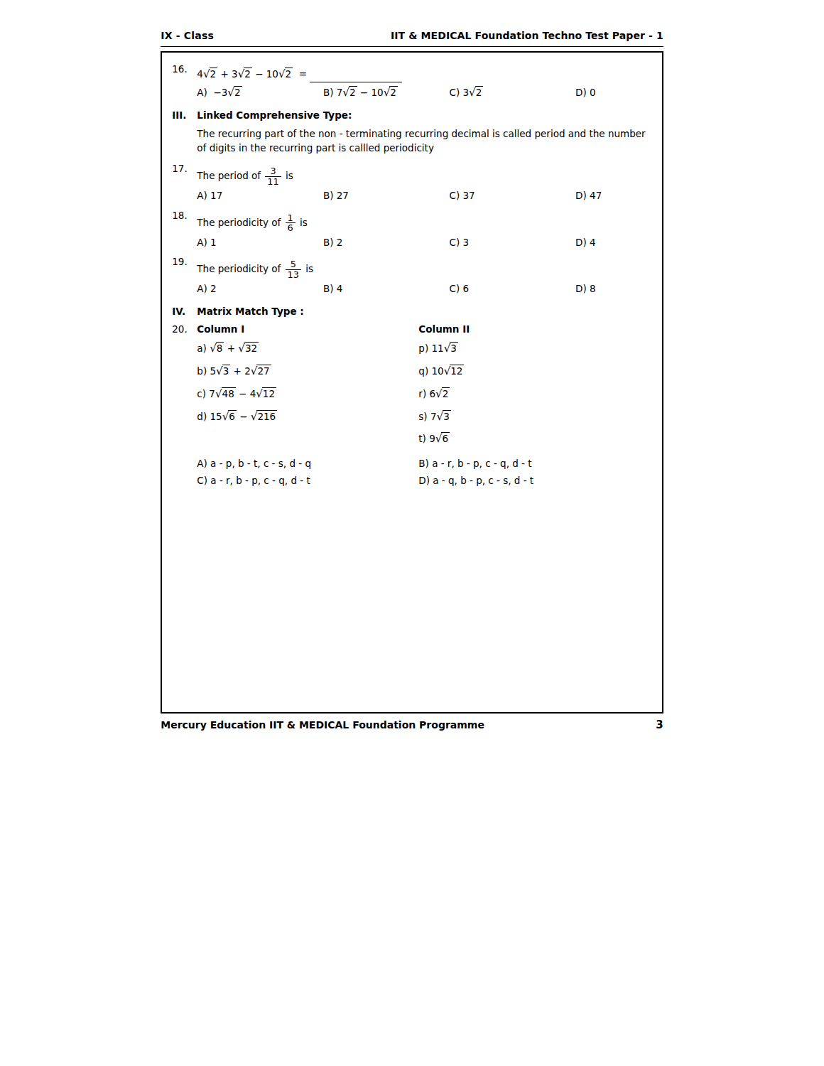IX - Class
IIT & MEDICAL Foundation Techno Test Paper - 1
16.
4√2 + 3√2 − 10√2 =
A) −3√2
B) 7√2 − 10√2
C) 3√2
D) 0
III.
Linked Comprehensive Type:
The recurring part of the non - terminating recurring decimal is called period and the number of digits in the recurring part is callled periodicity
17.
The period of 311 is
A) 17
B) 27
C) 37
D) 47
18.
The periodicity of 16 is
A) 1
B) 2
C) 3
D) 4
19.
The periodicity of 513 is
A) 2
B) 4
C) 6
D) 8
IV.
Matrix Match Type :
20.
Column I
Column II
a) √8 + √32
p) 11√3
b) 5√3 + 2√27
q) 10√12
c) 7√48 − 4√12
r) 6√2
d) 15√6 − √216
s) 7√3
t) 9√6
A) a - p, b - t, c - s, d - q
B) a - r, b - p, c - q, d - t
C) a - r, b - p, c - q, d - t
D) a - q, b - p, c - s, d - t
Mercury Education IIT & MEDICAL Foundation Programme
3